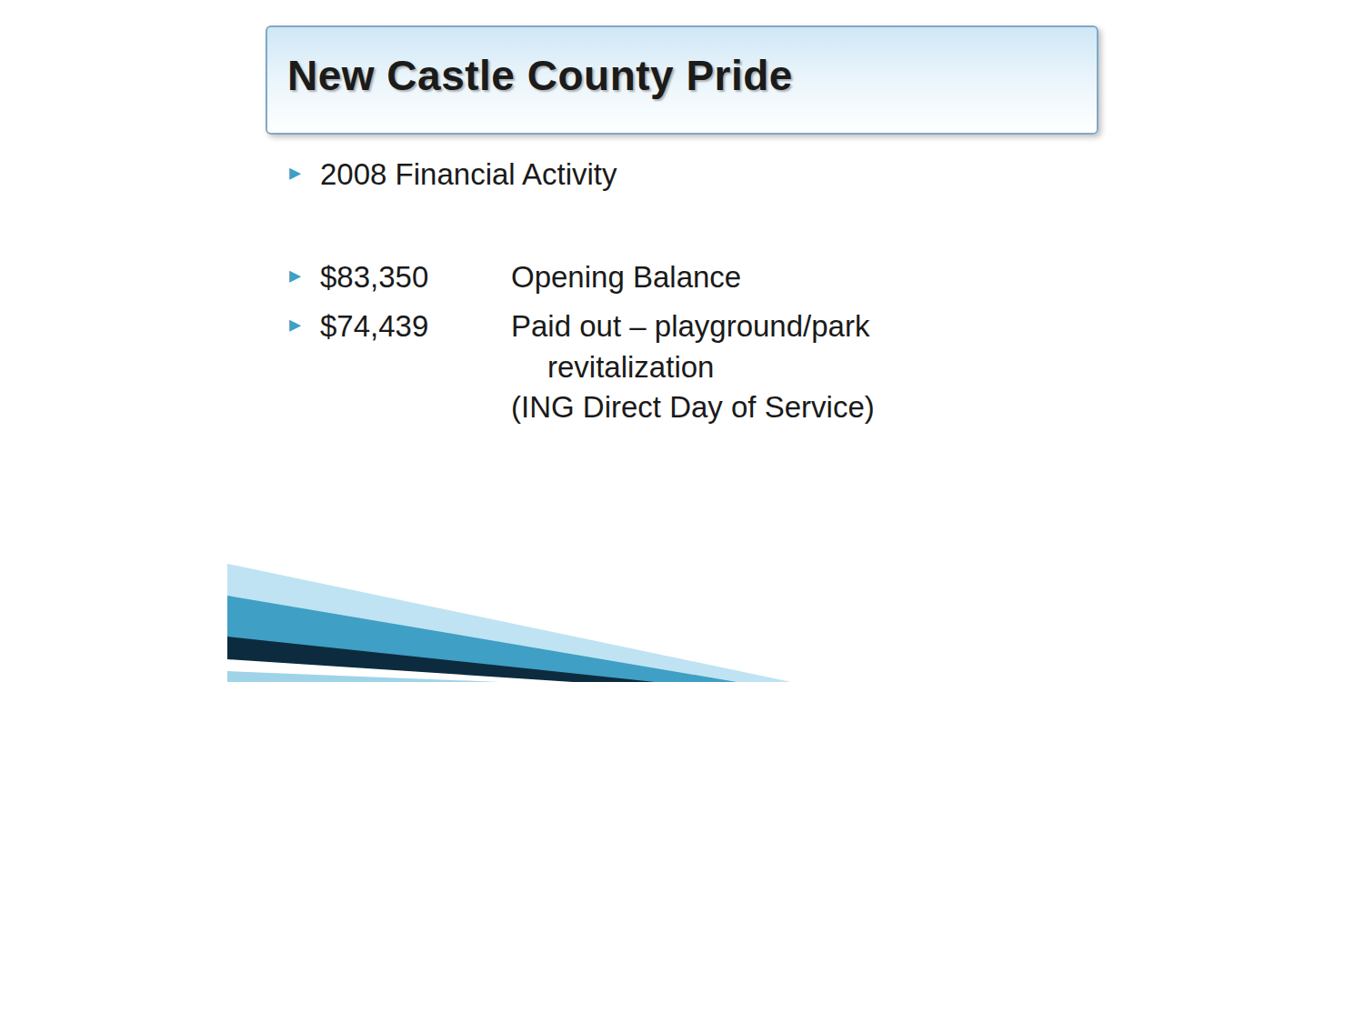New Castle County Pride
2008 Financial Activity
$83,350 Opening Balance
$74,439 Paid out – playground/park revitalization (ING Direct Day of Service)